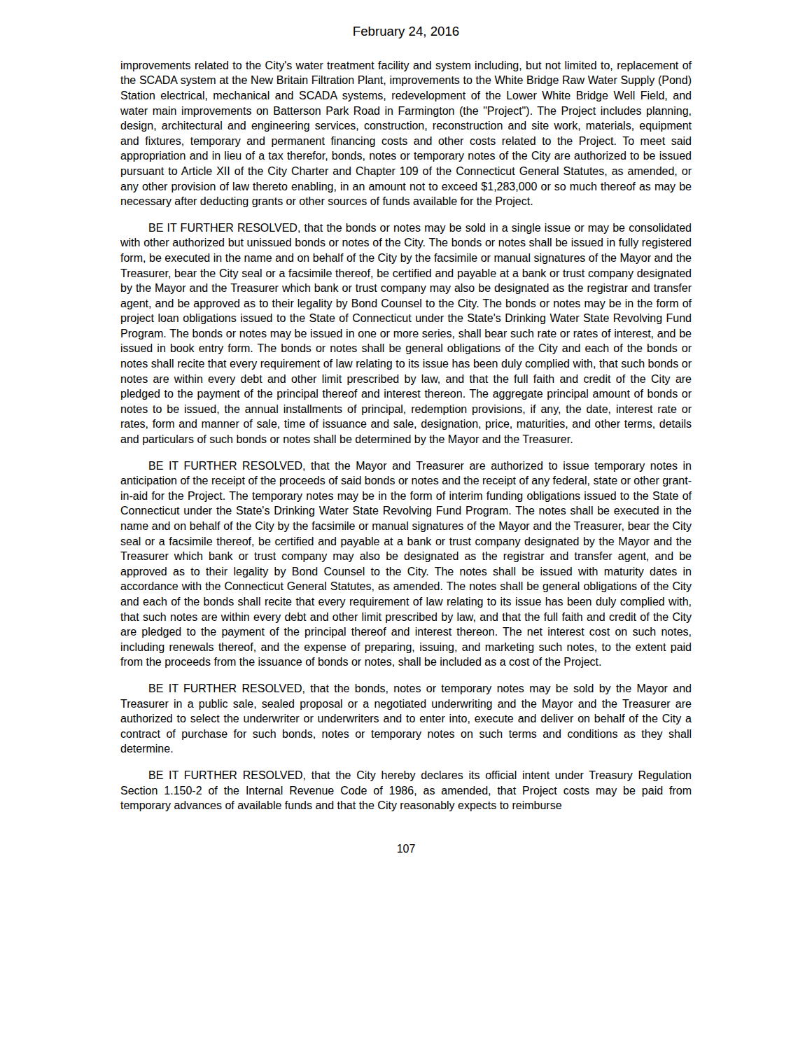February 24, 2016
improvements related to the City's water treatment facility and system including, but not limited to, replacement of the SCADA system at the New Britain Filtration Plant, improvements to the White Bridge Raw Water Supply (Pond) Station electrical, mechanical and SCADA systems, redevelopment of the Lower White Bridge Well Field, and water main improvements on Batterson Park Road in Farmington (the "Project"). The Project includes planning, design, architectural and engineering services, construction, reconstruction and site work, materials, equipment and fixtures, temporary and permanent financing costs and other costs related to the Project. To meet said appropriation and in lieu of a tax therefor, bonds, notes or temporary notes of the City are authorized to be issued pursuant to Article XII of the City Charter and Chapter 109 of the Connecticut General Statutes, as amended, or any other provision of law thereto enabling, in an amount not to exceed $1,283,000 or so much thereof as may be necessary after deducting grants or other sources of funds available for the Project.
BE IT FURTHER RESOLVED, that the bonds or notes may be sold in a single issue or may be consolidated with other authorized but unissued bonds or notes of the City. The bonds or notes shall be issued in fully registered form, be executed in the name and on behalf of the City by the facsimile or manual signatures of the Mayor and the Treasurer, bear the City seal or a facsimile thereof, be certified and payable at a bank or trust company designated by the Mayor and the Treasurer which bank or trust company may also be designated as the registrar and transfer agent, and be approved as to their legality by Bond Counsel to the City. The bonds or notes may be in the form of project loan obligations issued to the State of Connecticut under the State's Drinking Water State Revolving Fund Program. The bonds or notes may be issued in one or more series, shall bear such rate or rates of interest, and be issued in book entry form. The bonds or notes shall be general obligations of the City and each of the bonds or notes shall recite that every requirement of law relating to its issue has been duly complied with, that such bonds or notes are within every debt and other limit prescribed by law, and that the full faith and credit of the City are pledged to the payment of the principal thereof and interest thereon. The aggregate principal amount of bonds or notes to be issued, the annual installments of principal, redemption provisions, if any, the date, interest rate or rates, form and manner of sale, time of issuance and sale, designation, price, maturities, and other terms, details and particulars of such bonds or notes shall be determined by the Mayor and the Treasurer.
BE IT FURTHER RESOLVED, that the Mayor and Treasurer are authorized to issue temporary notes in anticipation of the receipt of the proceeds of said bonds or notes and the receipt of any federal, state or other grant-in-aid for the Project. The temporary notes may be in the form of interim funding obligations issued to the State of Connecticut under the State's Drinking Water State Revolving Fund Program. The notes shall be executed in the name and on behalf of the City by the facsimile or manual signatures of the Mayor and the Treasurer, bear the City seal or a facsimile thereof, be certified and payable at a bank or trust company designated by the Mayor and the Treasurer which bank or trust company may also be designated as the registrar and transfer agent, and be approved as to their legality by Bond Counsel to the City. The notes shall be issued with maturity dates in accordance with the Connecticut General Statutes, as amended. The notes shall be general obligations of the City and each of the bonds shall recite that every requirement of law relating to its issue has been duly complied with, that such notes are within every debt and other limit prescribed by law, and that the full faith and credit of the City are pledged to the payment of the principal thereof and interest thereon. The net interest cost on such notes, including renewals thereof, and the expense of preparing, issuing, and marketing such notes, to the extent paid from the proceeds from the issuance of bonds or notes, shall be included as a cost of the Project.
BE IT FURTHER RESOLVED, that the bonds, notes or temporary notes may be sold by the Mayor and Treasurer in a public sale, sealed proposal or a negotiated underwriting and the Mayor and the Treasurer are authorized to select the underwriter or underwriters and to enter into, execute and deliver on behalf of the City a contract of purchase for such bonds, notes or temporary notes on such terms and conditions as they shall determine.
BE IT FURTHER RESOLVED, that the City hereby declares its official intent under Treasury Regulation Section 1.150-2 of the Internal Revenue Code of 1986, as amended, that Project costs may be paid from temporary advances of available funds and that the City reasonably expects to reimburse
107